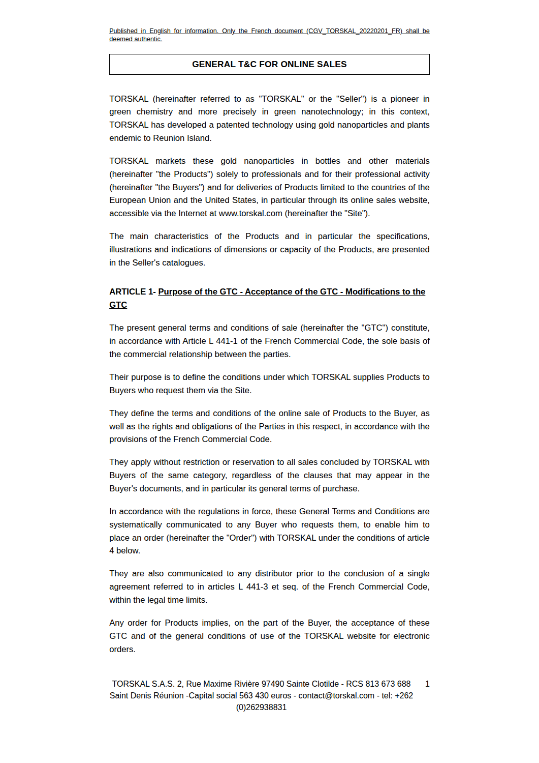Published in English for information. Only the French document (CGV_TORSKAL_20220201_FR) shall be deemed authentic.
GENERAL T&C FOR ONLINE SALES
TORSKAL (hereinafter referred to as "TORSKAL" or the "Seller") is a pioneer in green chemistry and more precisely in green nanotechnology; in this context, TORSKAL has developed a patented technology using gold nanoparticles and plants endemic to Reunion Island.
TORSKAL markets these gold nanoparticles in bottles and other materials (hereinafter "the Products") solely to professionals and for their professional activity (hereinafter "the Buyers") and for deliveries of Products limited to the countries of the European Union and the United States, in particular through its online sales website, accessible via the Internet at www.torskal.com (hereinafter the "Site").
The main characteristics of the Products and in particular the specifications, illustrations and indications of dimensions or capacity of the Products, are presented in the Seller's catalogues.
ARTICLE 1- Purpose of the GTC - Acceptance of the GTC - Modifications to the GTC
The present general terms and conditions of sale (hereinafter the "GTC") constitute, in accordance with Article L 441-1 of the French Commercial Code, the sole basis of the commercial relationship between the parties.
Their purpose is to define the conditions under which TORSKAL supplies Products to Buyers who request them via the Site.
They define the terms and conditions of the online sale of Products to the Buyer, as well as the rights and obligations of the Parties in this respect, in accordance with the provisions of the French Commercial Code.
They apply without restriction or reservation to all sales concluded by TORSKAL with Buyers of the same category, regardless of the clauses that may appear in the Buyer's documents, and in particular its general terms of purchase.
In accordance with the regulations in force, these General Terms and Conditions are systematically communicated to any Buyer who requests them, to enable him to place an order (hereinafter the "Order") with TORSKAL under the conditions of article 4 below.
They are also communicated to any distributor prior to the conclusion of a single agreement referred to in articles L 441-3 et seq. of the French Commercial Code, within the legal time limits.
Any order for Products implies, on the part of the Buyer, the acceptance of these GTC and of the general conditions of use of the TORSKAL website for electronic orders.
TORSKAL S.A.S. 2, Rue Maxime Rivière 97490 Sainte Clotilde - RCS 813 673 688 Saint Denis Réunion -Capital social 563 430 euros - contact@torskal.com - tel: +262 (0)262938831
1